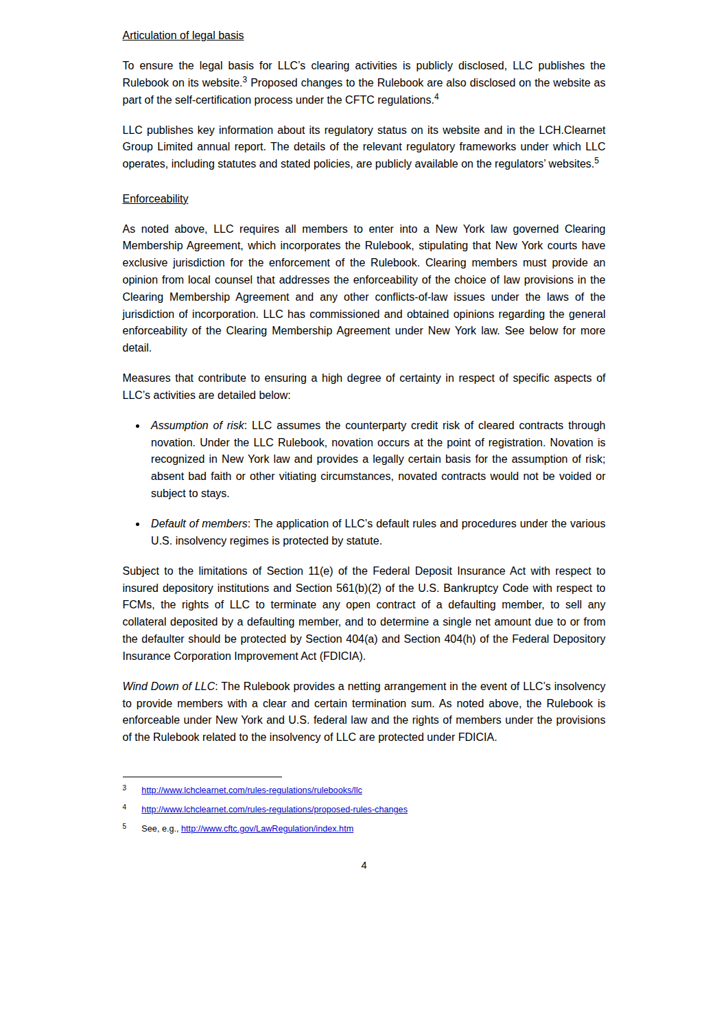Articulation of legal basis
To ensure the legal basis for LLC’s clearing activities is publicly disclosed, LLC publishes the Rulebook on its website.3 Proposed changes to the Rulebook are also disclosed on the website as part of the self-certification process under the CFTC regulations.4
LLC publishes key information about its regulatory status on its website and in the LCH.Clearnet Group Limited annual report. The details of the relevant regulatory frameworks under which LLC operates, including statutes and stated policies, are publicly available on the regulators’ websites.5
Enforceability
As noted above, LLC requires all members to enter into a New York law governed Clearing Membership Agreement, which incorporates the Rulebook, stipulating that New York courts have exclusive jurisdiction for the enforcement of the Rulebook. Clearing members must provide an opinion from local counsel that addresses the enforceability of the choice of law provisions in the Clearing Membership Agreement and any other conflicts-of-law issues under the laws of the jurisdiction of incorporation. LLC has commissioned and obtained opinions regarding the general enforceability of the Clearing Membership Agreement under New York law. See below for more detail.
Measures that contribute to ensuring a high degree of certainty in respect of specific aspects of LLC’s activities are detailed below:
Assumption of risk: LLC assumes the counterparty credit risk of cleared contracts through novation. Under the LLC Rulebook, novation occurs at the point of registration. Novation is recognized in New York law and provides a legally certain basis for the assumption of risk; absent bad faith or other vitiating circumstances, novated contracts would not be voided or subject to stays.
Default of members: The application of LLC’s default rules and procedures under the various U.S. insolvency regimes is protected by statute.
Subject to the limitations of Section 11(e) of the Federal Deposit Insurance Act with respect to insured depository institutions and Section 561(b)(2) of the U.S. Bankruptcy Code with respect to FCMs, the rights of LLC to terminate any open contract of a defaulting member, to sell any collateral deposited by a defaulting member, and to determine a single net amount due to or from the defaulter should be protected by Section 404(a) and Section 404(h) of the Federal Depository Insurance Corporation Improvement Act (FDICIA).
Wind Down of LLC: The Rulebook provides a netting arrangement in the event of LLC’s insolvency to provide members with a clear and certain termination sum. As noted above, the Rulebook is enforceable under New York and U.S. federal law and the rights of members under the provisions of the Rulebook related to the insolvency of LLC are protected under FDICIA.
3 http://www.lchclearnet.com/rules-regulations/rulebooks/llc
4 http://www.lchclearnet.com/rules-regulations/proposed-rules-changes
5 See, e.g., http://www.cftc.gov/LawRegulation/index.htm
4